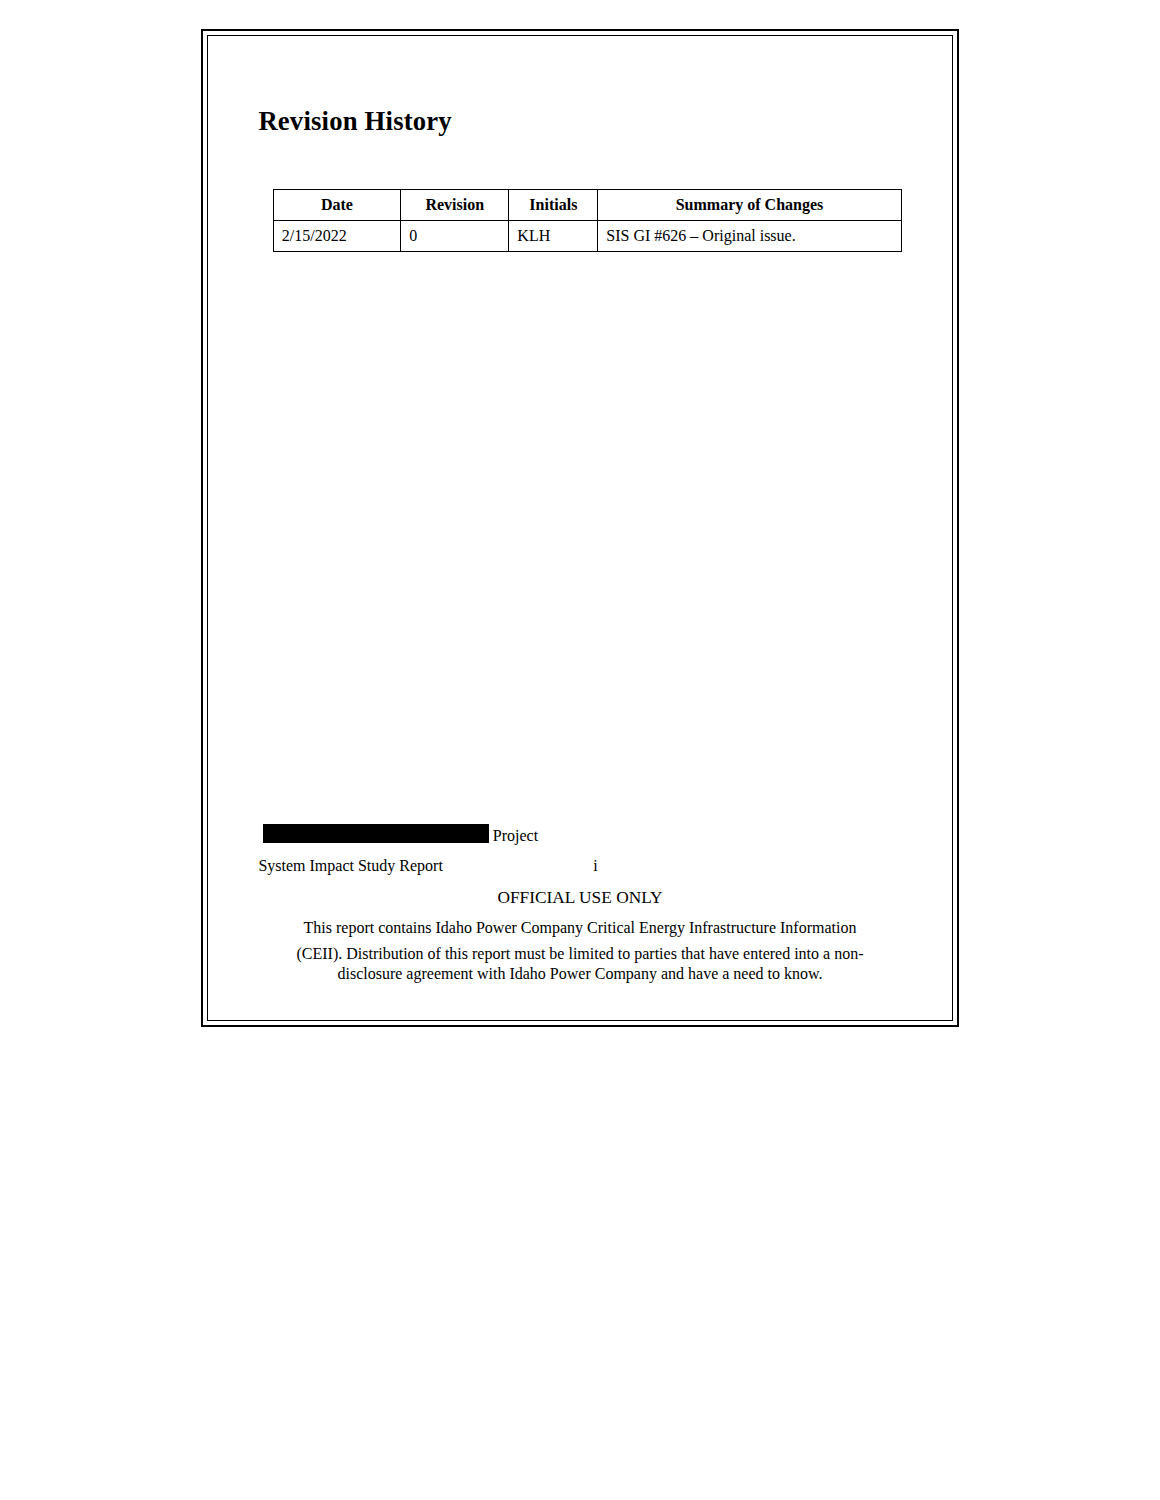Revision History
| Date | Revision | Initials | Summary of Changes |
| --- | --- | --- | --- |
| 2/15/2022 | 0 | KLH | SIS GI #626 – Original issue. |
Project
System Impact Study Report i
OFFICIAL USE ONLY
This report contains Idaho Power Company Critical Energy Infrastructure Information
(CEII). Distribution of this report must be limited to parties that have entered into a non-
disclosure agreement with Idaho Power Company and have a need to know.